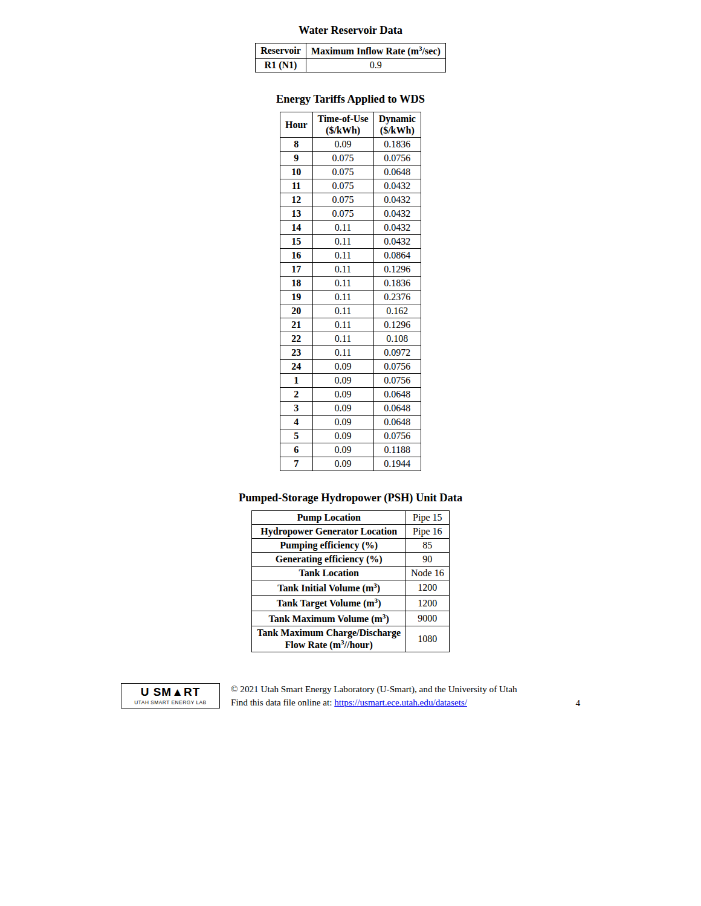Water Reservoir Data
| Reservoir | Maximum Inflow Rate (m 3 /sec) |
| --- | --- |
| R1 (N1) | 0.9 |
Energy Tariffs Applied to WDS
| Hour | Time-of-Use ($/kWh) | Dynamic ($/kWh) |
| --- | --- | --- |
| 8 | 0.09 | 0.1836 |
| 9 | 0.075 | 0.0756 |
| 10 | 0.075 | 0.0648 |
| 11 | 0.075 | 0.0432 |
| 12 | 0.075 | 0.0432 |
| 13 | 0.075 | 0.0432 |
| 14 | 0.11 | 0.0432 |
| 15 | 0.11 | 0.0432 |
| 16 | 0.11 | 0.0864 |
| 17 | 0.11 | 0.1296 |
| 18 | 0.11 | 0.1836 |
| 19 | 0.11 | 0.2376 |
| 20 | 0.11 | 0.162 |
| 21 | 0.11 | 0.1296 |
| 22 | 0.11 | 0.108 |
| 23 | 0.11 | 0.0972 |
| 24 | 0.09 | 0.0756 |
| 1 | 0.09 | 0.0756 |
| 2 | 0.09 | 0.0648 |
| 3 | 0.09 | 0.0648 |
| 4 | 0.09 | 0.0648 |
| 5 | 0.09 | 0.0756 |
| 6 | 0.09 | 0.1188 |
| 7 | 0.09 | 0.1944 |
Pumped-Storage Hydropower (PSH) Unit Data
| Pump Location | Pipe 15 |
| Hydropower Generator Location | Pipe 16 |
| Pumping efficiency (%) | 85 |
| Generating efficiency (%) | 90 |
| Tank Location | Node 16 |
| Tank Initial Volume (m 3 ) | 1200 |
| Tank Target Volume (m 3 ) | 1200 |
| Tank Maximum Volume (m 3 ) | 9000 |
| Tank Maximum Charge/Discharge Flow Rate (m 3 //hour) | 1080 |
U SM▲RT
UTAH SMART ENERGY LAB
© 2021 Utah Smart Energy Laboratory (U-Smart), and the University of Utah
Find this data file online at: https://usmart.ece.utah.edu/datasets/
4